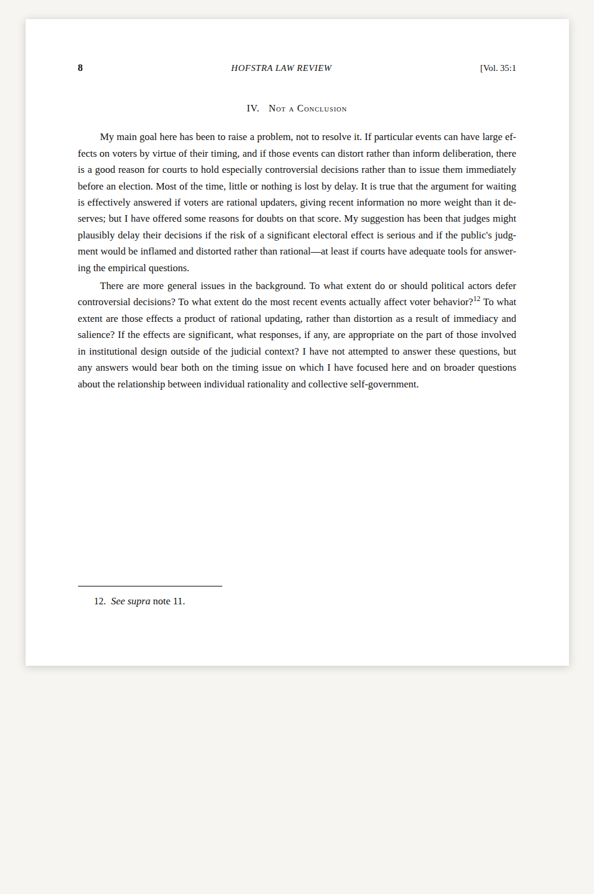8 HOFSTRA LAW REVIEW [Vol. 35:1
IV. Not a Conclusion
My main goal here has been to raise a problem, not to resolve it. If particular events can have large effects on voters by virtue of their timing, and if those events can distort rather than inform deliberation, there is a good reason for courts to hold especially controversial decisions rather than to issue them immediately before an election. Most of the time, little or nothing is lost by delay. It is true that the argument for waiting is effectively answered if voters are rational updaters, giving recent information no more weight than it deserves; but I have offered some reasons for doubts on that score. My suggestion has been that judges might plausibly delay their decisions if the risk of a significant electoral effect is serious and if the public's judgment would be inflamed and distorted rather than rational—at least if courts have adequate tools for answering the empirical questions.
There are more general issues in the background. To what extent do or should political actors defer controversial decisions? To what extent do the most recent events actually affect voter behavior?12 To what extent are those effects a product of rational updating, rather than distortion as a result of immediacy and salience? If the effects are significant, what responses, if any, are appropriate on the part of those involved in institutional design outside of the judicial context? I have not attempted to answer these questions, but any answers would bear both on the timing issue on which I have focused here and on broader questions about the relationship between individual rationality and collective self-government.
12. See supra note 11.